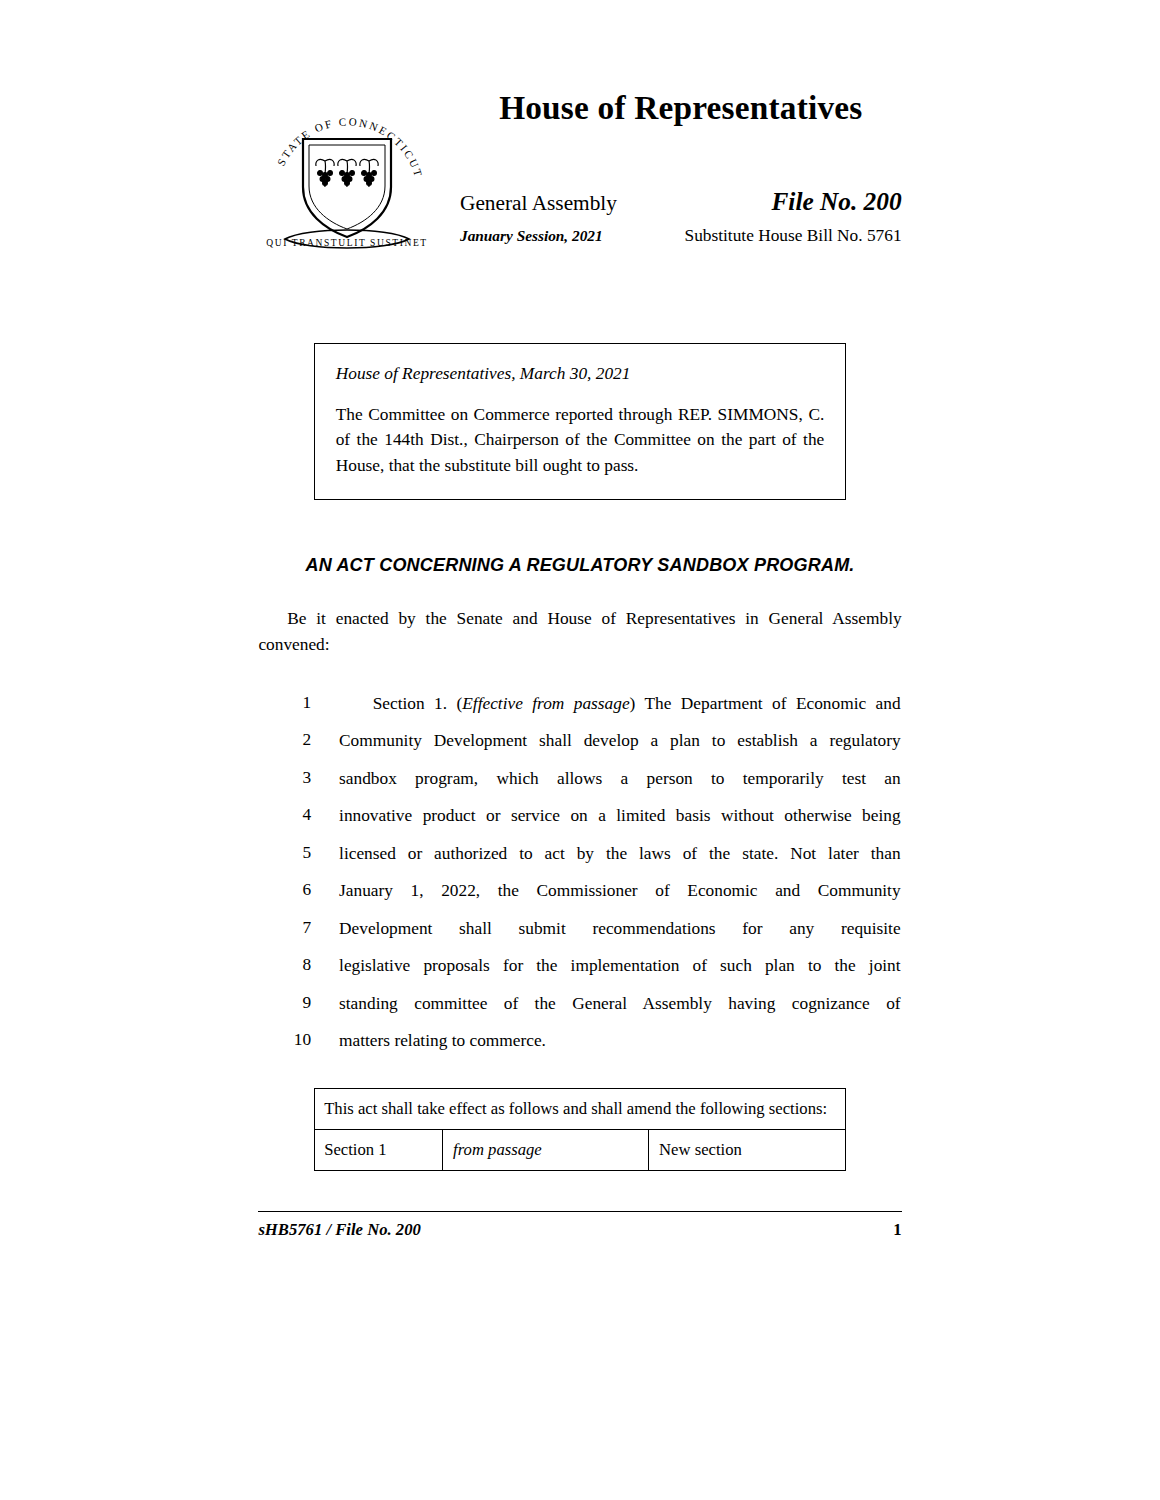STATE OF CONNECTICUT QUI TRANSTULIT SUSTINET
House of Representatives
General Assembly
File No. 200
January Session, 2021
Substitute House Bill No. 5761
House of Representatives, March 30, 2021
The Committee on Commerce reported through REP. SIMMONS, C. of the 144th Dist., Chairperson of the Committee on the part of the House, that the substitute bill ought to pass.
AN ACT CONCERNING A REGULATORY SANDBOX PROGRAM.
Be it enacted by the Senate and House of Representatives in General Assembly convened:
| 1 | Section 1. ( Effective from passage ) The Department of Economic and |
| 2 | Community Development shall develop a plan to establish a regulatory |
| 3 | sandbox program, which allows a person to temporarily test an |
| 4 | innovative product or service on a limited basis without otherwise being |
| 5 | licensed or authorized to act by the laws of the state. Not later than |
| 6 | January 1, 2022, the Commissioner of Economic and Community |
| 7 | Development shall submit recommendations for any requisite |
| 8 | legislative proposals for the implementation of such plan to the joint |
| 9 | standing committee of the General Assembly having cognizance of |
| 10 | matters relating to commerce. |
| This act shall take effect as follows and shall amend the following sections: |
| Section 1 | from passage | New section |
sHB5761 / File No. 200
1